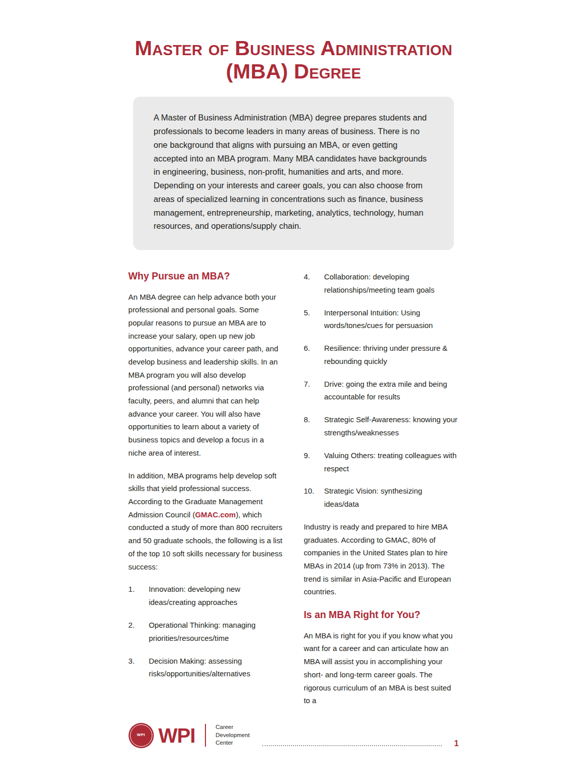Master of Business Administration (MBA) Degree
A Master of Business Administration (MBA) degree prepares students and professionals to become leaders in many areas of business. There is no one background that aligns with pursuing an MBA, or even getting accepted into an MBA program. Many MBA candidates have backgrounds in engineering, business, non-profit, humanities and arts, and more. Depending on your interests and career goals, you can also choose from areas of specialized learning in concentrations such as finance, business management, entrepreneurship, marketing, analytics, technology, human resources, and operations/supply chain.
Why Pursue an MBA?
An MBA degree can help advance both your professional and personal goals. Some popular reasons to pursue an MBA are to increase your salary, open up new job opportunities, advance your career path, and develop business and leadership skills. In an MBA program you will also develop professional (and personal) networks via faculty, peers, and alumni that can help advance your career. You will also have opportunities to learn about a variety of business topics and develop a focus in a niche area of interest.
In addition, MBA programs help develop soft skills that yield professional success. According to the Graduate Management Admission Council (GMAC.com), which conducted a study of more than 800 recruiters and 50 graduate schools, the following is a list of the top 10 soft skills necessary for business success:
Innovation: developing new ideas/creating approaches
Operational Thinking: managing priorities/resources/time
Decision Making: assessing risks/opportunities/alternatives
Collaboration: developing relationships/meeting team goals
Interpersonal Intuition: Using words/tones/cues for persuasion
Resilience: thriving under pressure & rebounding quickly
Drive: going the extra mile and being accountable for results
Strategic Self-Awareness: knowing your strengths/weaknesses
Valuing Others: treating colleagues with respect
Strategic Vision: synthesizing ideas/data
Industry is ready and prepared to hire MBA graduates. According to GMAC, 80% of companies in the United States plan to hire MBAs in 2014 (up from 73% in 2013). The trend is similar in Asia-Pacific and European countries.
Is an MBA Right for You?
An MBA is right for you if you know what you want for a career and can articulate how an MBA will assist you in accomplishing your short- and long-term career goals. The rigorous curriculum of an MBA is best suited to a
WPI
WPI
Career
Development
Center
1